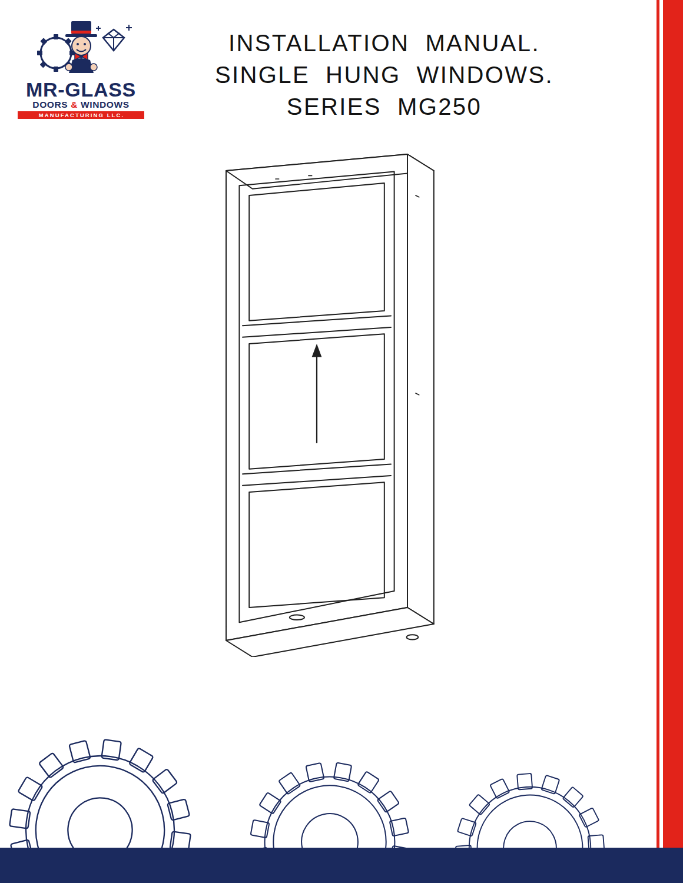MR-GLASS
DOORS & WINDOWS
MANUFACTURING LLC.
Installation Manual.
Single Hung Windows.
Series MG250